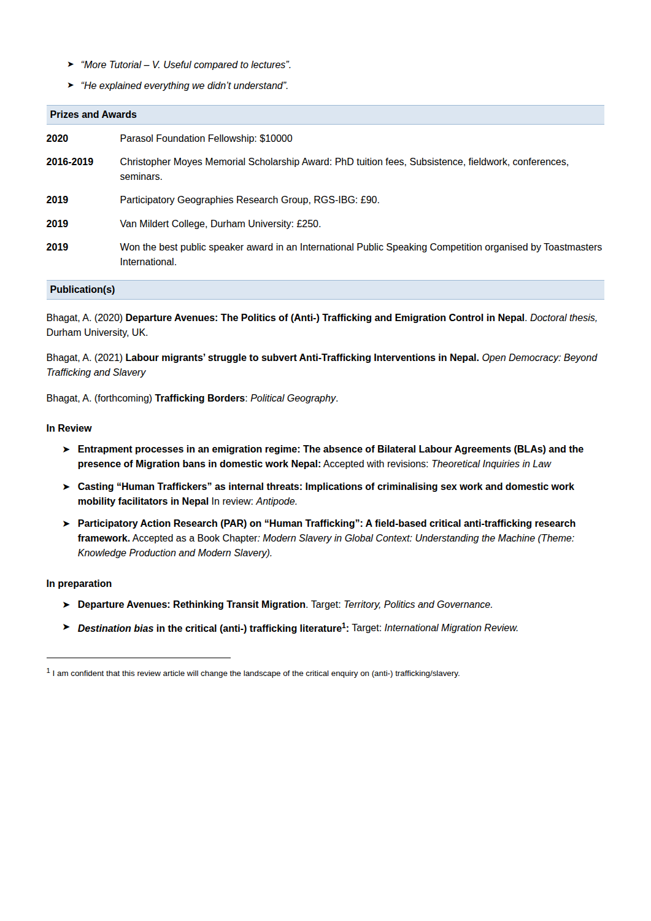“More Tutorial – V. Useful compared to lectures”.
“He explained everything we didn’t understand”.
Prizes and Awards
| 2020 | Parasol Foundation Fellowship: $10000 |
| 2016-2019 | Christopher Moyes Memorial Scholarship Award: PhD tuition fees, Subsistence, fieldwork, conferences, seminars. |
| 2019 | Participatory Geographies Research Group, RGS-IBG: £90. |
| 2019 | Van Mildert College, Durham University: £250. |
| 2019 | Won the best public speaker award in an International Public Speaking Competition organised by Toastmasters International. |
Publication(s)
Bhagat, A. (2020) Departure Avenues: The Politics of (Anti-) Trafficking and Emigration Control in Nepal. Doctoral thesis, Durham University, UK.
Bhagat, A. (2021) Labour migrants’ struggle to subvert Anti-Trafficking Interventions in Nepal. Open Democracy: Beyond Trafficking and Slavery
Bhagat, A. (forthcoming) Trafficking Borders: Political Geography.
In Review
Entrapment processes in an emigration regime: The absence of Bilateral Labour Agreements (BLAs) and the presence of Migration bans in domestic work Nepal: Accepted with revisions: Theoretical Inquiries in Law
Casting “Human Traffickers” as internal threats: Implications of criminalising sex work and domestic work mobility facilitators in Nepal In review: Antipode.
Participatory Action Research (PAR) on “Human Trafficking”: A field-based critical anti-trafficking research framework. Accepted as a Book Chapter: Modern Slavery in Global Context: Understanding the Machine (Theme: Knowledge Production and Modern Slavery).
In preparation
Departure Avenues: Rethinking Transit Migration. Target: Territory, Politics and Governance.
Destination bias in the critical (anti-) trafficking literature1: Target: International Migration Review.
1 I am confident that this review article will change the landscape of the critical enquiry on (anti-) trafficking/slavery.